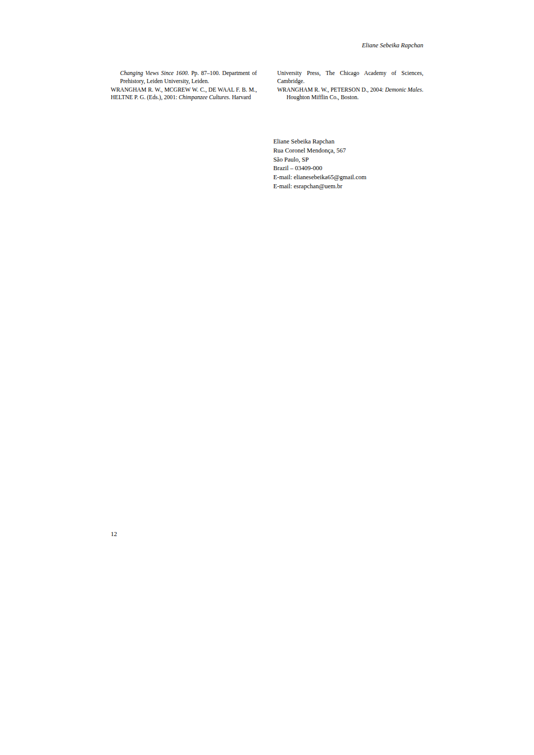Eliane Sebeika Rapchan
Changing Views Since 1600. Pp. 87–100. Department of Prehistory, Leiden University, Leiden.
WRANGHAM R. W., MCGREW W. C., DE WAAL F. B. M., HELTNE P. G. (Eds.), 2001: Chimpanzee Cultures. Harvard
University Press, The Chicago Academy of Sciences, Cambridge.
WRANGHAM R. W., PETERSON D., 2004: Demonic Males. Houghton Mifflin Co., Boston.
Eliane Sebeika Rapchan
Rua Coronel Mendonça, 567
São Paulo, SP
Brazil – 03409-000
E-mail: elianesebeika65@gmail.com
E-mail: esrapchan@uem.br
12